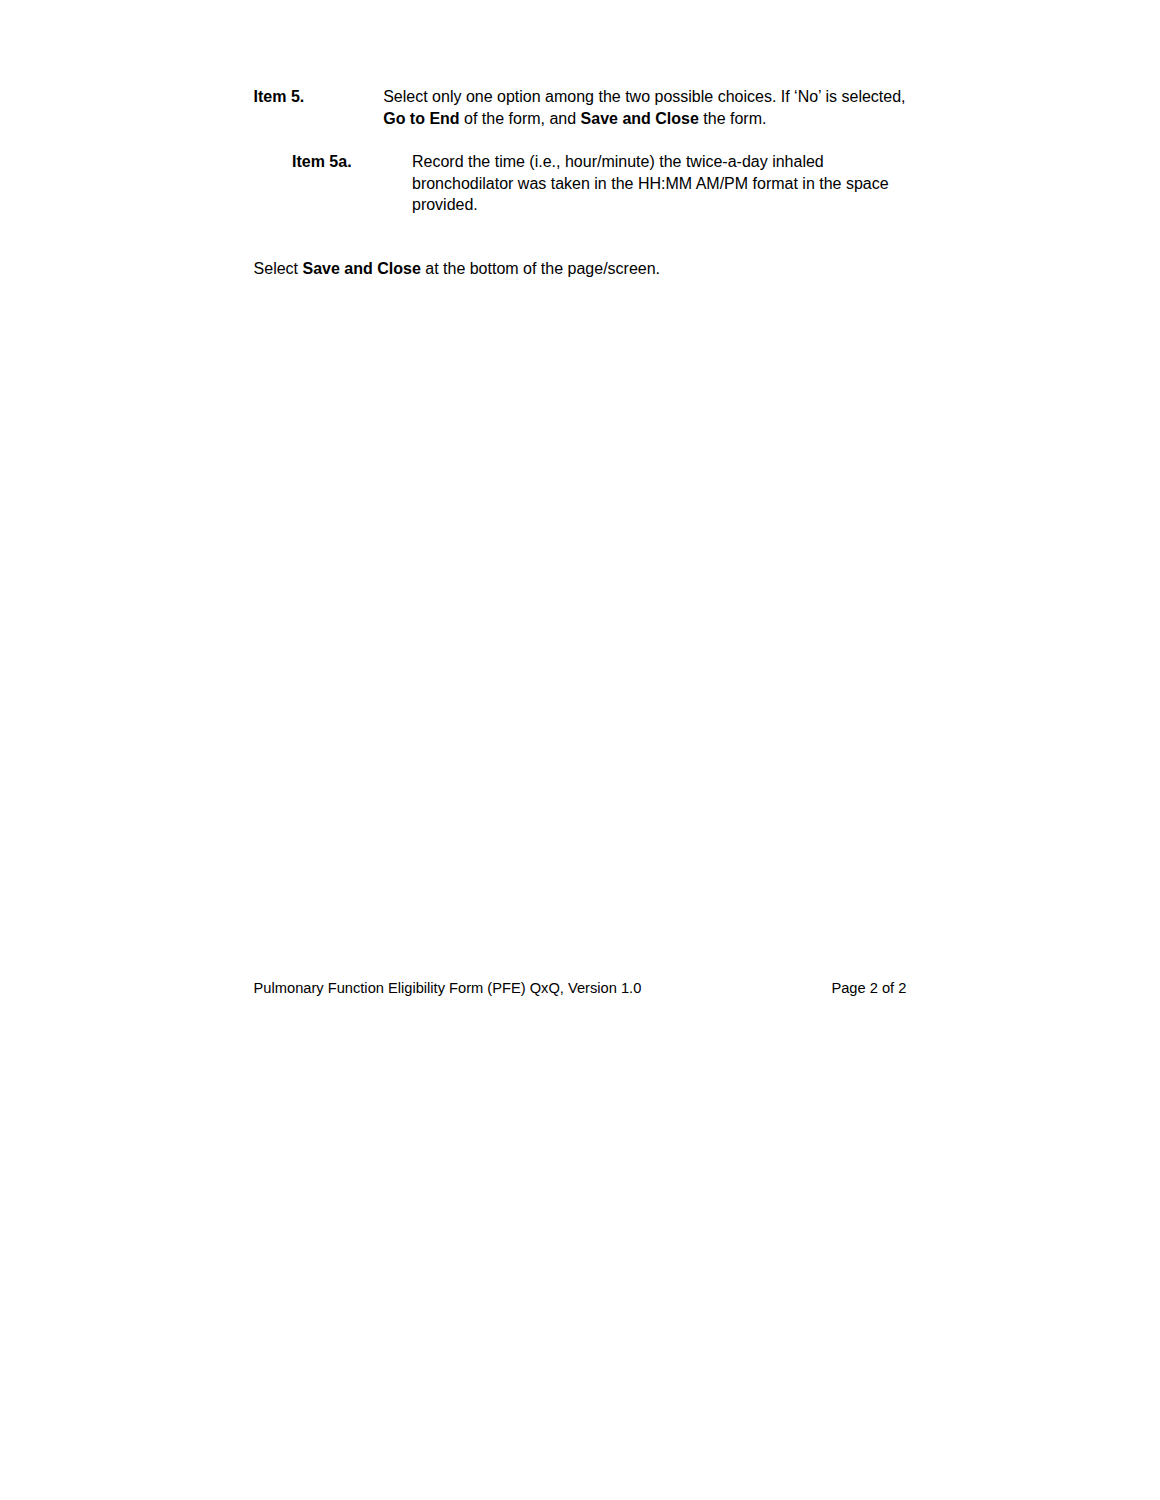Item 5.
Select only one option among the two possible choices. If ‘No’ is selected, Go to End of the form, and Save and Close the form.
Item 5a.
Record the time (i.e., hour/minute) the twice-a-day inhaled bronchodilator was taken in the HH:MM AM/PM format in the space provided.
Select Save and Close at the bottom of the page/screen.
Pulmonary Function Eligibility Form (PFE) QxQ, Version 1.0
Page 2 of 2